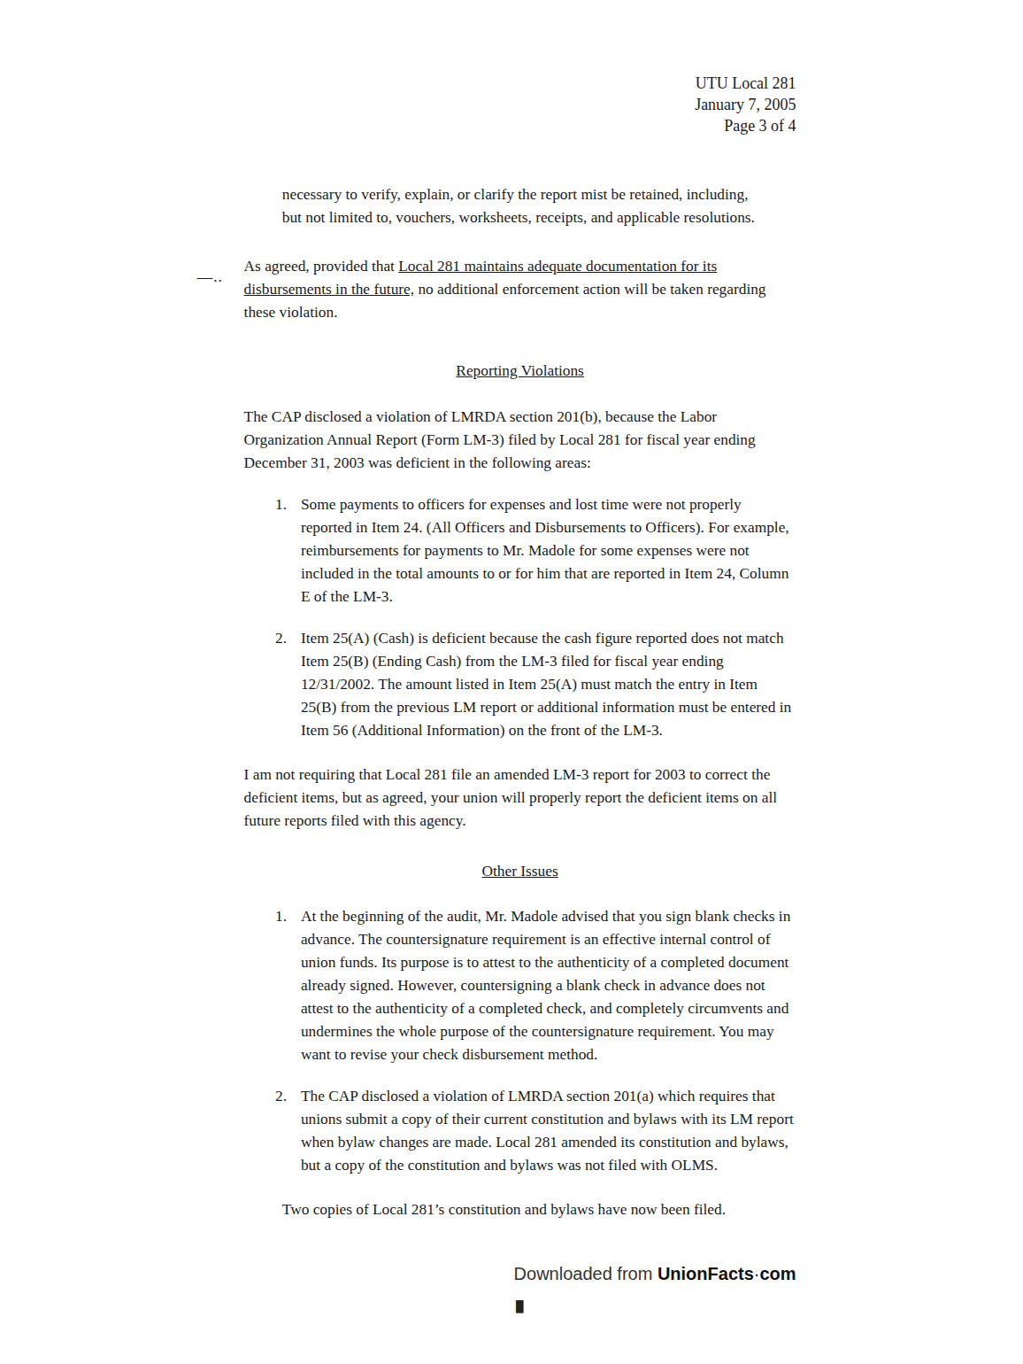UTU Local 281
January 7, 2005
Page 3 of 4
necessary to verify, explain, or clarify the report mist be retained, including, but not limited to, vouchers, worksheets, receipts, and applicable resolutions.
—.. As agreed, provided that Local 281 maintains adequate documentation for its disbursements in the future, no additional enforcement action will be taken regarding these violation.
Reporting Violations
The CAP disclosed a violation of LMRDA section 201(b), because the Labor Organization Annual Report (Form LM-3) filed by Local 281 for fiscal year ending December 31, 2003 was deficient in the following areas:
Some payments to officers for expenses and lost time were not properly reported in Item 24. (All Officers and Disbursements to Officers). For example, reimbursements for payments to Mr. Madole for some expenses were not included in the total amounts to or for him that are reported in Item 24, Column E of the LM-3.
Item 25(A) (Cash) is deficient because the cash figure reported does not match Item 25(B) (Ending Cash) from the LM-3 filed for fiscal year ending 12/31/2002. The amount listed in Item 25(A) must match the entry in Item 25(B) from the previous LM report or additional information must be entered in Item 56 (Additional Information) on the front of the LM-3.
I am not requiring that Local 281 file an amended LM-3 report for 2003 to correct the deficient items, but as agreed, your union will properly report the deficient items on all future reports filed with this agency.
Other Issues
At the beginning of the audit, Mr. Madole advised that you sign blank checks in advance. The countersignature requirement is an effective internal control of union funds. Its purpose is to attest to the authenticity of a completed document already signed. However, countersigning a blank check in advance does not attest to the authenticity of a completed check, and completely circumvents and undermines the whole purpose of the countersignature requirement. You may want to revise your check disbursement method.
The CAP disclosed a violation of LMRDA section 201(a) which requires that unions submit a copy of their current constitution and bylaws with its LM report when bylaw changes are made. Local 281 amended its constitution and bylaws, but a copy of the constitution and bylaws was not filed with OLMS.
Two copies of Local 281’s constitution and bylaws have now been filed.
Downloaded from UnionFacts·com
█